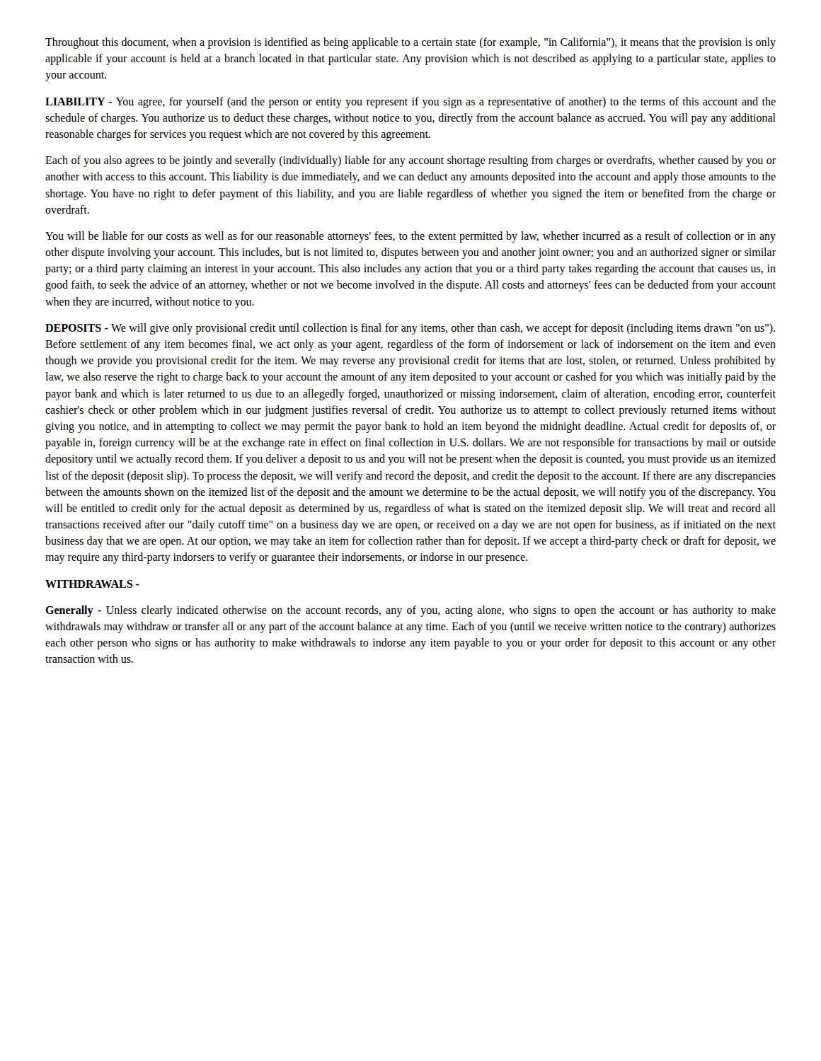Throughout this document, when a provision is identified as being applicable to a certain state (for example, "in California"), it means that the provision is only applicable if your account is held at a branch located in that particular state. Any provision which is not described as applying to a particular state, applies to your account.
LIABILITY - You agree, for yourself (and the person or entity you represent if you sign as a representative of another) to the terms of this account and the schedule of charges. You authorize us to deduct these charges, without notice to you, directly from the account balance as accrued. You will pay any additional reasonable charges for services you request which are not covered by this agreement.
Each of you also agrees to be jointly and severally (individually) liable for any account shortage resulting from charges or overdrafts, whether caused by you or another with access to this account. This liability is due immediately, and we can deduct any amounts deposited into the account and apply those amounts to the shortage. You have no right to defer payment of this liability, and you are liable regardless of whether you signed the item or benefited from the charge or overdraft.
You will be liable for our costs as well as for our reasonable attorneys' fees, to the extent permitted by law, whether incurred as a result of collection or in any other dispute involving your account. This includes, but is not limited to, disputes between you and another joint owner; you and an authorized signer or similar party; or a third party claiming an interest in your account. This also includes any action that you or a third party takes regarding the account that causes us, in good faith, to seek the advice of an attorney, whether or not we become involved in the dispute. All costs and attorneys' fees can be deducted from your account when they are incurred, without notice to you.
DEPOSITS - We will give only provisional credit until collection is final for any items, other than cash, we accept for deposit (including items drawn "on us"). Before settlement of any item becomes final, we act only as your agent, regardless of the form of indorsement or lack of indorsement on the item and even though we provide you provisional credit for the item. We may reverse any provisional credit for items that are lost, stolen, or returned. Unless prohibited by law, we also reserve the right to charge back to your account the amount of any item deposited to your account or cashed for you which was initially paid by the payor bank and which is later returned to us due to an allegedly forged, unauthorized or missing indorsement, claim of alteration, encoding error, counterfeit cashier's check or other problem which in our judgment justifies reversal of credit. You authorize us to attempt to collect previously returned items without giving you notice, and in attempting to collect we may permit the payor bank to hold an item beyond the midnight deadline. Actual credit for deposits of, or payable in, foreign currency will be at the exchange rate in effect on final collection in U.S. dollars. We are not responsible for transactions by mail or outside depository until we actually record them. If you deliver a deposit to us and you will not be present when the deposit is counted, you must provide us an itemized list of the deposit (deposit slip). To process the deposit, we will verify and record the deposit, and credit the deposit to the account. If there are any discrepancies between the amounts shown on the itemized list of the deposit and the amount we determine to be the actual deposit, we will notify you of the discrepancy. You will be entitled to credit only for the actual deposit as determined by us, regardless of what is stated on the itemized deposit slip. We will treat and record all transactions received after our "daily cutoff time" on a business day we are open, or received on a day we are not open for business, as if initiated on the next business day that we are open. At our option, we may take an item for collection rather than for deposit. If we accept a third-party check or draft for deposit, we may require any third-party indorsers to verify or guarantee their indorsements, or indorse in our presence.
WITHDRAWALS -
Generally - Unless clearly indicated otherwise on the account records, any of you, acting alone, who signs to open the account or has authority to make withdrawals may withdraw or transfer all or any part of the account balance at any time. Each of you (until we receive written notice to the contrary) authorizes each other person who signs or has authority to make withdrawals to indorse any item payable to you or your order for deposit to this account or any other transaction with us.